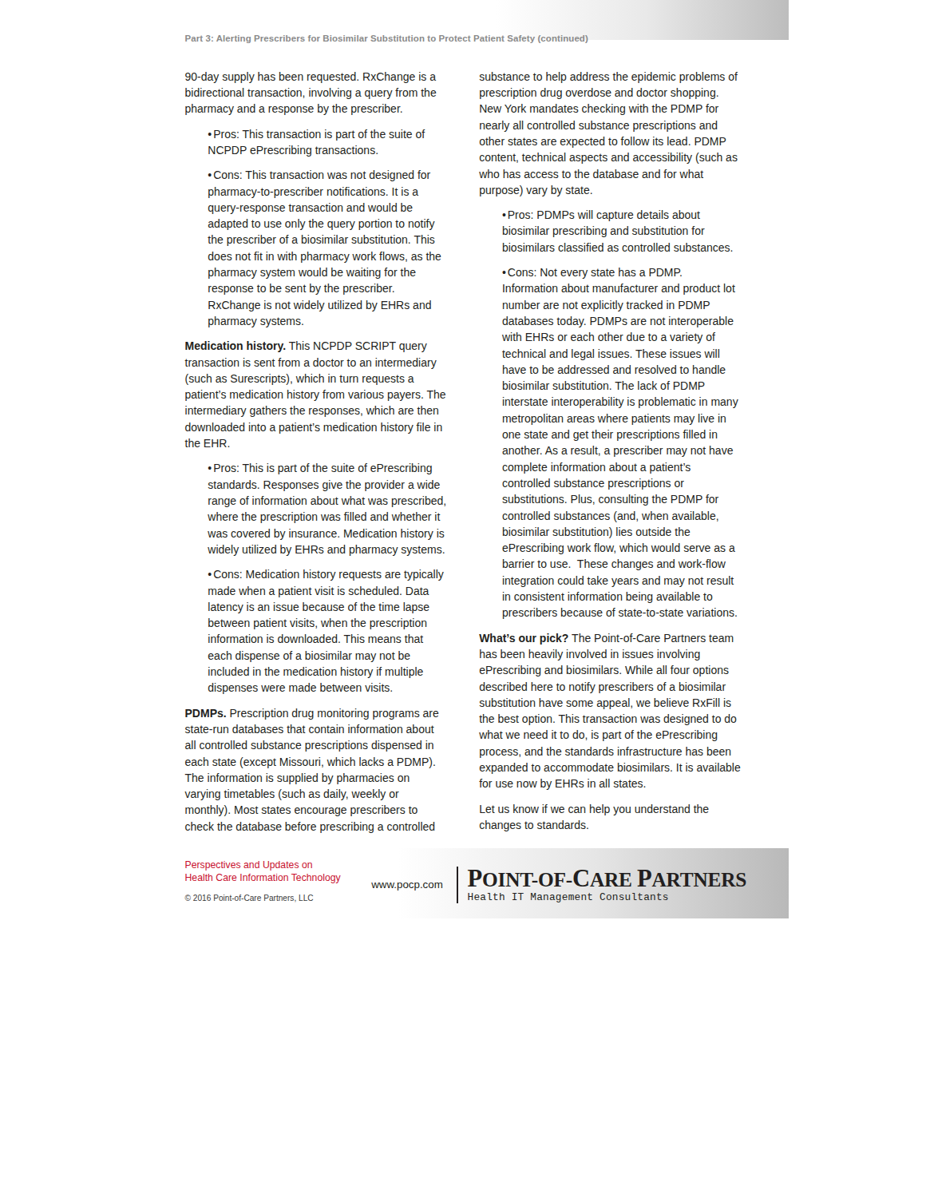Part 3: Alerting Prescribers for Biosimilar Substitution to Protect Patient Safety (continued)
90-day supply has been requested. RxChange is a bidirectional transaction, involving a query from the pharmacy and a response by the prescriber.
Pros: This transaction is part of the suite of NCPDP ePrescribing transactions.
Cons: This transaction was not designed for pharmacy-to-prescriber notifications. It is a query-response transaction and would be adapted to use only the query portion to notify the prescriber of a biosimilar substitution. This does not fit in with pharmacy work flows, as the pharmacy system would be waiting for the response to be sent by the prescriber. RxChange is not widely utilized by EHRs and pharmacy systems.
Medication history. This NCPDP SCRIPT query transaction is sent from a doctor to an intermediary (such as Surescripts), which in turn requests a patient’s medication history from various payers. The intermediary gathers the responses, which are then downloaded into a patient’s medication history file in the EHR.
Pros: This is part of the suite of ePrescribing standards. Responses give the provider a wide range of information about what was prescribed, where the prescription was filled and whether it was covered by insurance. Medication history is widely utilized by EHRs and pharmacy systems.
Cons: Medication history requests are typically made when a patient visit is scheduled. Data latency is an issue because of the time lapse between patient visits, when the prescription information is downloaded. This means that each dispense of a biosimilar may not be included in the medication history if multiple dispenses were made between visits.
PDMPs. Prescription drug monitoring programs are state-run databases that contain information about all controlled substance prescriptions dispensed in each state (except Missouri, which lacks a PDMP). The information is supplied by pharmacies on varying timetables (such as daily, weekly or monthly). Most states encourage prescribers to check the database before prescribing a controlled substance to help address the epidemic problems of prescription drug overdose and doctor shopping. New York mandates checking with the PDMP for nearly all controlled substance prescriptions and other states are expected to follow its lead. PDMP content, technical aspects and accessibility (such as who has access to the database and for what purpose) vary by state.
Pros: PDMPs will capture details about biosimilar prescribing and substitution for biosimilars classified as controlled substances.
Cons: Not every state has a PDMP. Information about manufacturer and product lot number are not explicitly tracked in PDMP databases today. PDMPs are not interoperable with EHRs or each other due to a variety of technical and legal issues. These issues will have to be addressed and resolved to handle biosimilar substitution. The lack of PDMP interstate interoperability is problematic in many metropolitan areas where patients may live in one state and get their prescriptions filled in another. As a result, a prescriber may not have complete information about a patient’s controlled substance prescriptions or substitutions. Plus, consulting the PDMP for controlled substances (and, when available, biosimilar substitution) lies outside the ePrescribing work flow, which would serve as a barrier to use. These changes and work-flow integration could take years and may not result in consistent information being available to prescribers because of state-to-state variations.
What’s our pick? The Point-of-Care Partners team has been heavily involved in issues involving ePrescribing and biosimilars. While all four options described here to notify prescribers of a biosimilar substitution have some appeal, we believe RxFill is the best option. This transaction was designed to do what we need it to do, is part of the ePrescribing process, and the standards infrastructure has been expanded to accommodate biosimilars. It is available for use now by EHRs in all states.
Let us know if we can help you understand the changes to standards.
Perspectives and Updates on
Health Care Information Technology
© 2016 Point-of-Care Partners, LLC
www.pocp.com
POINT-OF-CARE PARTNERS
Health IT Management Consultants